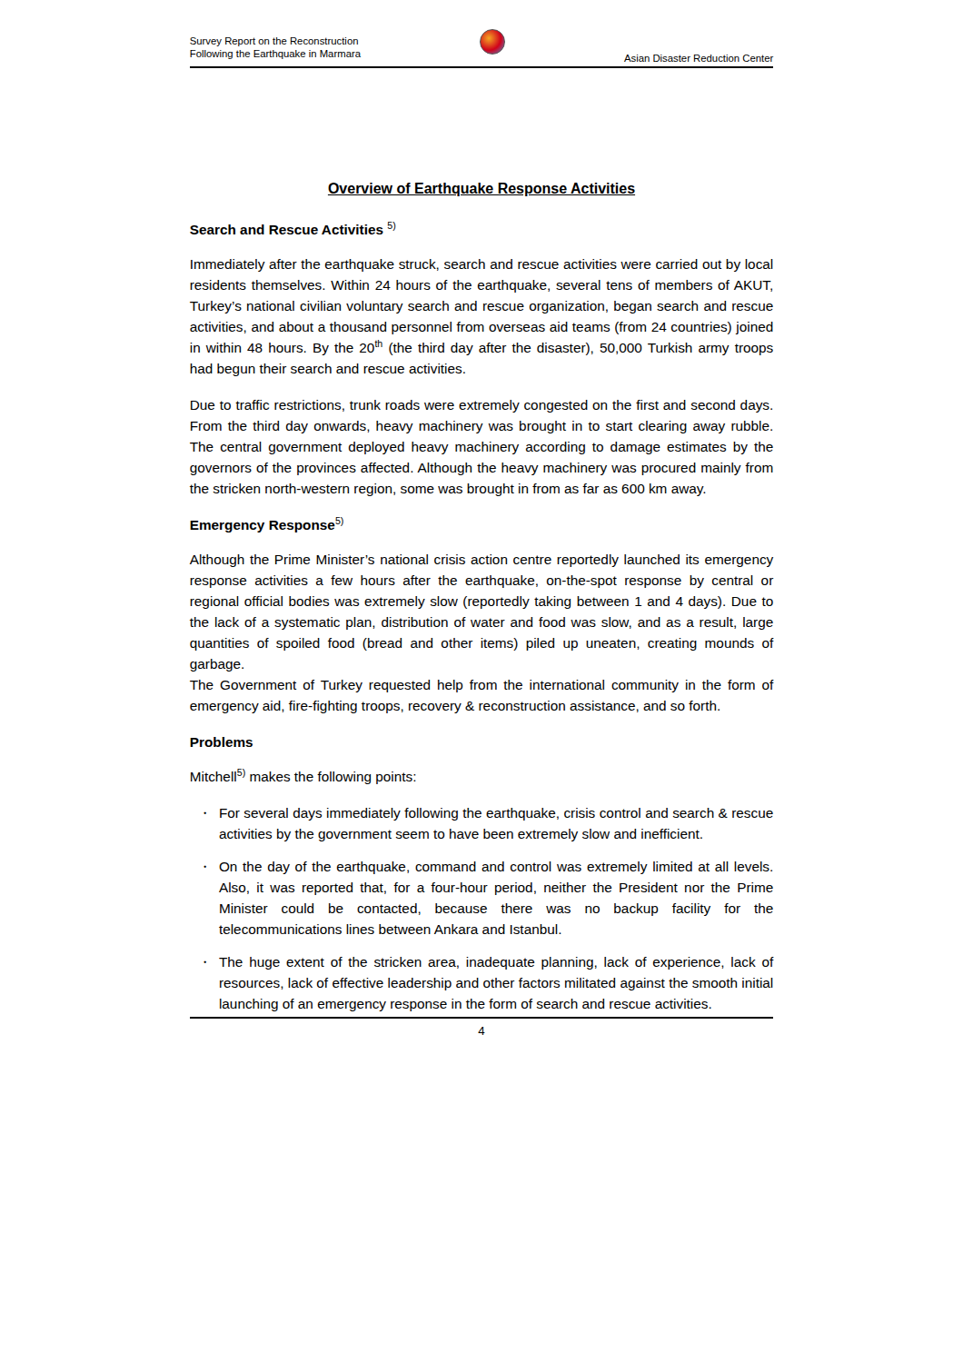Survey Report on the Reconstruction
Following the Earthquake in Marmara
Asian Disaster Reduction Center
Overview of Earthquake Response Activities
Search and Rescue Activities 5)
Immediately after the earthquake struck, search and rescue activities were carried out by local residents themselves. Within 24 hours of the earthquake, several tens of members of AKUT, Turkey’s national civilian voluntary search and rescue organization, began search and rescue activities, and about a thousand personnel from overseas aid teams (from 24 countries) joined in within 48 hours. By the 20th (the third day after the disaster), 50,000 Turkish army troops had begun their search and rescue activities.
Due to traffic restrictions, trunk roads were extremely congested on the first and second days. From the third day onwards, heavy machinery was brought in to start clearing away rubble. The central government deployed heavy machinery according to damage estimates by the governors of the provinces affected. Although the heavy machinery was procured mainly from the stricken north-western region, some was brought in from as far as 600 km away.
Emergency Response5)
Although the Prime Minister’s national crisis action centre reportedly launched its emergency response activities a few hours after the earthquake, on-the-spot response by central or regional official bodies was extremely slow (reportedly taking between 1 and 4 days). Due to the lack of a systematic plan, distribution of water and food was slow, and as a result, large quantities of spoiled food (bread and other items) piled up uneaten, creating mounds of garbage.
The Government of Turkey requested help from the international community in the form of emergency aid, fire-fighting troops, recovery & reconstruction assistance, and so forth.
Problems
Mitchell5) makes the following points:
For several days immediately following the earthquake, crisis control and search & rescue activities by the government seem to have been extremely slow and inefficient.
On the day of the earthquake, command and control was extremely limited at all levels. Also, it was reported that, for a four-hour period, neither the President nor the Prime Minister could be contacted, because there was no backup facility for the telecommunications lines between Ankara and Istanbul.
The huge extent of the stricken area, inadequate planning, lack of experience, lack of resources, lack of effective leadership and other factors militated against the smooth initial launching of an emergency response in the form of search and rescue activities.
4